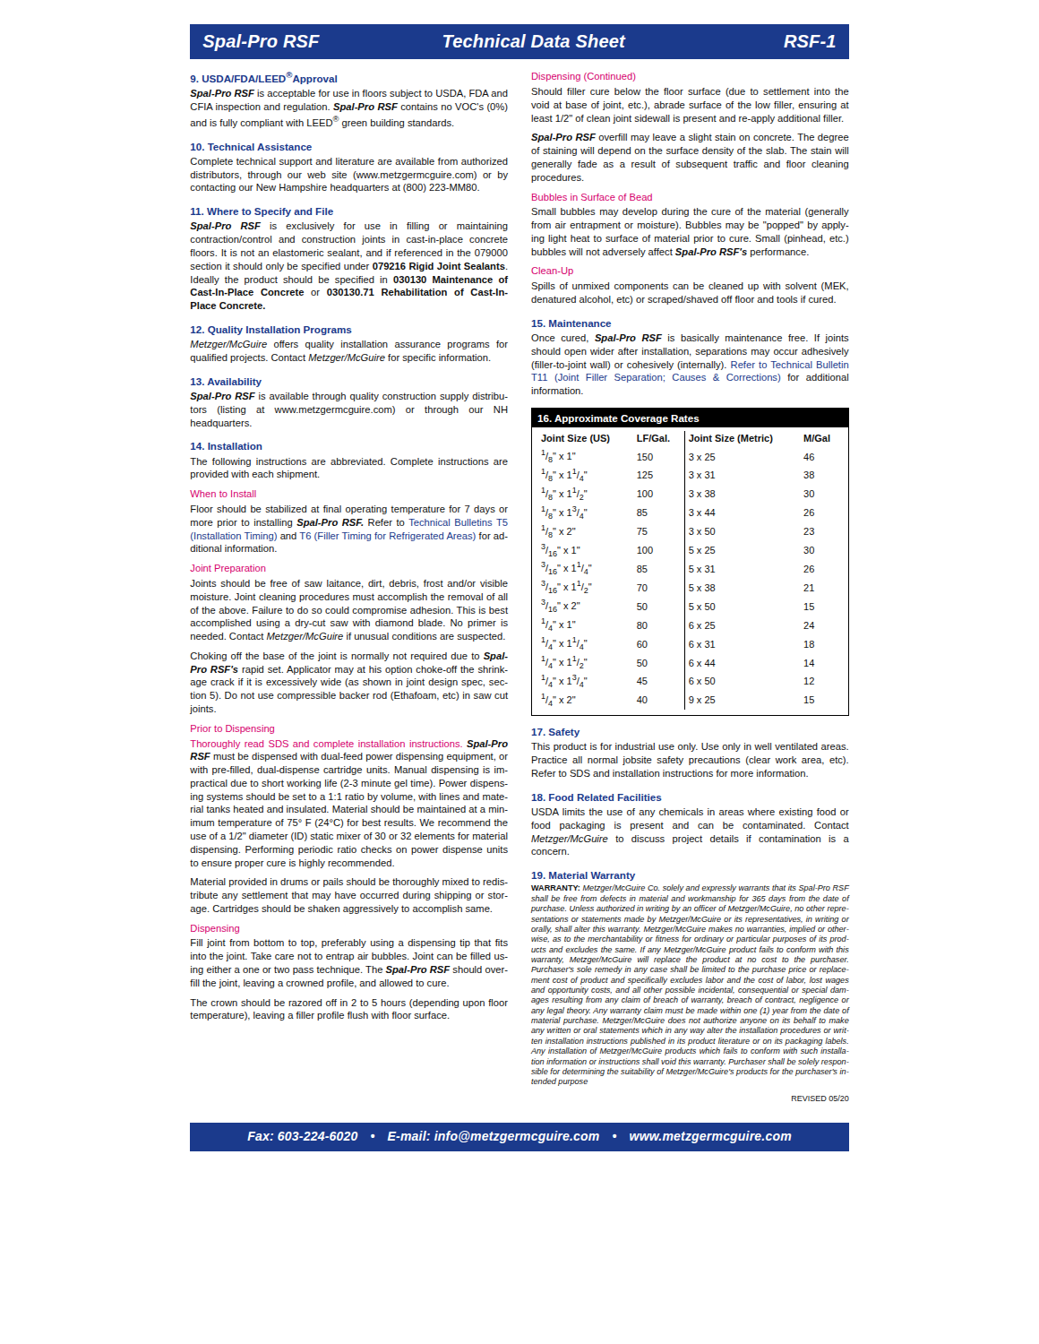Spal-Pro RSF
Technical Data Sheet
RSF-1
9. USDA/FDA/LEED®Approval
Spal-Pro RSF is acceptable for use in floors subject to USDA, FDA and CFIA inspection and regulation. Spal-Pro RSF contains no VOC's (0%) and is fully compliant with LEED® green building standards.
10. Technical Assistance
Complete technical support and literature are available from authorized distributors, through our web site (www.metzgermcguire.com) or by contacting our New Hampshire headquarters at (800) 223-MM80.
11. Where to Specify and File
Spal-Pro RSF is exclusively for use in filling or maintaining contraction/control and construction joints in cast-in-place concrete floors. It is not an elastomeric sealant, and if referenced in the 079000 section it should only be specified under 079216 Rigid Joint Sealants. Ideally the product should be specified in 030130 Maintenance of Cast-In-Place Concrete or 030130.71 Rehabilitation of Cast-In-Place Concrete.
12. Quality Installation Programs
Metzger/McGuire offers quality installation assurance programs for qualified projects. Contact Metzger/McGuire for specific information.
13. Availability
Spal-Pro RSF is available through quality construction supply distributors (listing at www.metzgermcguire.com) or through our NH headquarters.
14. Installation
The following instructions are abbreviated. Complete instructions are provided with each shipment.
When to Install
Floor should be stabilized at final operating temperature for 7 days or more prior to installing Spal-Pro RSF. Refer to Technical Bulletins T5 (Installation Timing) and T6 (Filler Timing for Refrigerated Areas) for additional information.
Joint Preparation
Joints should be free of saw laitance, dirt, debris, frost and/or visible moisture. Joint cleaning procedures must accomplish the removal of all of the above. Failure to do so could compromise adhesion. This is best accomplished using a dry-cut saw with diamond blade. No primer is needed. Contact Metzger/McGuire if unusual conditions are suspected.
Choking off the base of the joint is normally not required due to Spal-Pro RSF's rapid set. Applicator may at his option choke-off the shrinkage crack if it is excessively wide (as shown in joint design spec, section 5). Do not use compressible backer rod (Ethafoam, etc) in saw cut joints.
Prior to Dispensing
Thoroughly read SDS and complete installation instructions. Spal-Pro RSF must be dispensed with dual-feed power dispensing equipment, or with pre-filled, dual-dispense cartridge units. Manual dispensing is impractical due to short working life (2-3 minute gel time). Power dispensing systems should be set to a 1:1 ratio by volume, with lines and material tanks heated and insulated. Material should be maintained at a minimum temperature of 75° F (24°C) for best results. We recommend the use of a 1/2" diameter (ID) static mixer of 30 or 32 elements for material dispensing. Performing periodic ratio checks on power dispense units to ensure proper cure is highly recommended.
Material provided in drums or pails should be thoroughly mixed to redistribute any settlement that may have occurred during shipping or storage. Cartridges should be shaken aggressively to accomplish same.
Dispensing
Fill joint from bottom to top, preferably using a dispensing tip that fits into the joint. Take care not to entrap air bubbles. Joint can be filled using either a one or two pass technique. The Spal-Pro RSF should overfill the joint, leaving a crowned profile, and allowed to cure.
The crown should be razored off in 2 to 5 hours (depending upon floor temperature), leaving a filler profile flush with floor surface.
Dispensing (Continued)
Should filler cure below the floor surface (due to settlement into the void at base of joint, etc.), abrade surface of the low filler, ensuring at least 1/2" of clean joint sidewall is present and re-apply additional filler.
Spal-Pro RSF overfill may leave a slight stain on concrete. The degree of staining will depend on the surface density of the slab. The stain will generally fade as a result of subsequent traffic and floor cleaning procedures.
Bubbles in Surface of Bead
Small bubbles may develop during the cure of the material (generally from air entrapment or moisture). Bubbles may be "popped" by applying light heat to surface of material prior to cure. Small (pinhead, etc.) bubbles will not adversely affect Spal-Pro RSF's performance.
Clean-Up
Spills of unmixed components can be cleaned up with solvent (MEK, denatured alcohol, etc) or scraped/shaved off floor and tools if cured.
15. Maintenance
Once cured, Spal-Pro RSF is basically maintenance free. If joints should open wider after installation, separations may occur adhesively (filler-to-joint wall) or cohesively (internally). Refer to Technical Bulletin T11 (Joint Filler Separation; Causes & Corrections) for additional information.
16. Approximate Coverage Rates
| Joint Size (US) | LF/Gal. | Joint Size (Metric) | M/Gal |
| 1 / 8 " x 1" | 150 | 3 x 25 | 46 |
| 1 / 8 " x 1 1 / 4 " | 125 | 3 x 31 | 38 |
| 1 / 8 " x 1 1 / 2 " | 100 | 3 x 38 | 30 |
| 1 / 8 " x 1 3 / 4 " | 85 | 3 x 44 | 26 |
| 1 / 8 " x 2" | 75 | 3 x 50 | 23 |
| 3 / 16 " x 1" | 100 | 5 x 25 | 30 |
| 3 / 16 " x 1 1 / 4 " | 85 | 5 x 31 | 26 |
| 3 / 16 " x 1 1 / 2 " | 70 | 5 x 38 | 21 |
| 3 / 16 " x 2" | 50 | 5 x 50 | 15 |
| 1 / 4 " x 1" | 80 | 6 x 25 | 24 |
| 1 / 4 " x 1 1 / 4 " | 60 | 6 x 31 | 18 |
| 1 / 4 " x 1 1 / 2 " | 50 | 6 x 44 | 14 |
| 1 / 4 " x 1 3 / 4 " | 45 | 6 x 50 | 12 |
| 1 / 4 " x 2" | 40 | 9 x 25 | 15 |
17. Safety
This product is for industrial use only. Use only in well ventilated areas. Practice all normal jobsite safety precautions (clear work area, etc). Refer to SDS and installation instructions for more information.
18. Food Related Facilities
USDA limits the use of any chemicals in areas where existing food or food packaging is present and can be contaminated. Contact Metzger/McGuire to discuss project details if contamination is a concern.
19. Material Warranty
WARRANTY: Metzger/McGuire Co. solely and expressly warrants that its Spal-Pro RSF shall be free from defects in material and workmanship for 365 days from the date of purchase. Unless authorized in writing by an officer of Metzger/McGuire, no other representations or statements made by Metzger/McGuire or its representatives, in writing or orally, shall alter this warranty. Metzger/McGuire makes no warranties, implied or otherwise, as to the merchantability or fitness for ordinary or particular purposes of its products and excludes the same. If any Metzger/McGuire product fails to conform with this warranty, Metzger/McGuire will replace the product at no cost to the purchaser. Purchaser's sole remedy in any case shall be limited to the purchase price or replacement cost of product and specifically excludes labor and the cost of labor, lost wages and opportunity costs, and all other possible incidental, consequential or special damages resulting from any claim of breach of warranty, breach of contract, negligence or any legal theory. Any warranty claim must be made within one (1) year from the date of material purchase. Metzger/McGuire does not authorize anyone on its behalf to make any written or oral statements which in any way alter the installation procedures or written installation instructions published in its product literature or on its packaging labels. Any installation of Metzger/McGuire products which fails to conform with such installation information or instructions shall void this warranty. Purchaser shall be solely responsible for determining the suitability of Metzger/McGuire's products for the purchaser's intended purpose
REVISED 05/20
Fax: 603-224-6020•E-mail: info@metzgermcguire.com•www.metzgermcguire.com